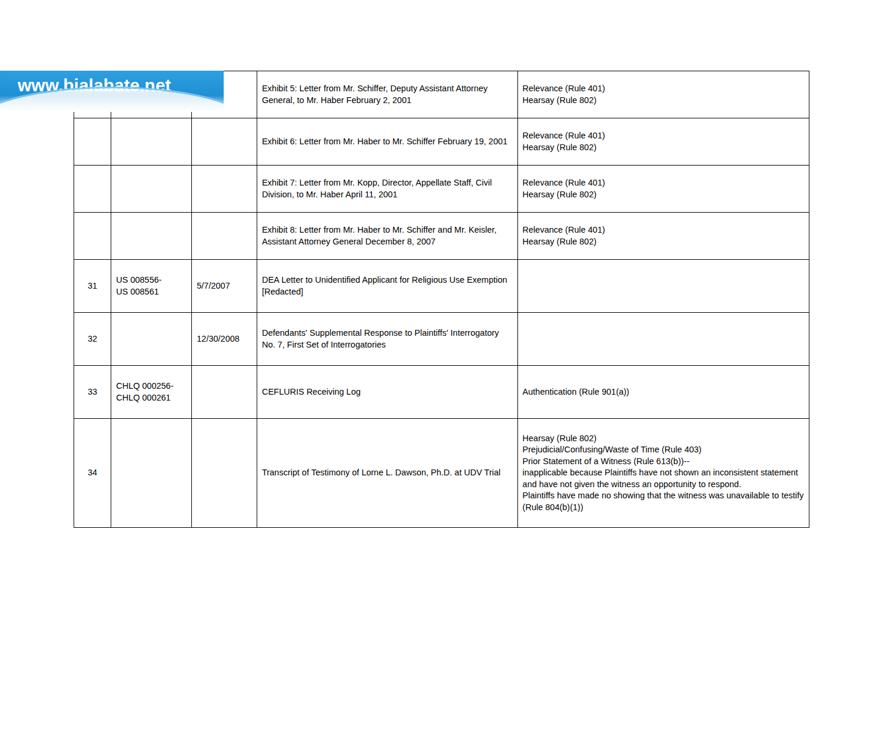www.bialabate.net
| | | | Exhibit 5: Letter from Mr. Schiffer, Deputy Assistant Attorney General, to Mr. Haber February 2, 2001 | Relevance (Rule 401) Hearsay (Rule 802) |
| | | | Exhibit 6: Letter from Mr. Haber to Mr. Schiffer February 19, 2001 | Relevance (Rule 401) Hearsay (Rule 802) |
| | | | Exhibit 7: Letter from Mr. Kopp, Director, Appellate Staff, Civil Division, to Mr. Haber April 11, 2001 | Relevance (Rule 401) Hearsay (Rule 802) |
| | | | Exhibit 8: Letter from Mr. Haber to Mr. Schiffer and Mr. Keisler, Assistant Attorney General December 8, 2007 | Relevance (Rule 401) Hearsay (Rule 802) |
| 31 | US 008556- US 008561 | 5/7/2007 | DEA Letter to Unidentified Applicant for Religious Use Exemption [Redacted] | |
| 32 | | 12/30/2008 | Defendants' Supplemental Response to Plaintiffs' Interrogatory No. 7, First Set of Interrogatories | |
| 33 | CHLQ 000256- CHLQ 000261 | | CEFLURIS Receiving Log | Authentication (Rule 901(a)) |
| 34 | | | Transcript of Testimony of Lorne L. Dawson, Ph.D. at UDV Trial | Hearsay (Rule 802) Prejudicial/Confusing/Waste of Time (Rule 403) Prior Statement of a Witness (Rule 613(b))-- inapplicable because Plaintiffs have not shown an inconsistent statement and have not given the witness an opportunity to respond. Plaintiffs have made no showing that the witness was unavailable to testify (Rule 804(b)(1)) |